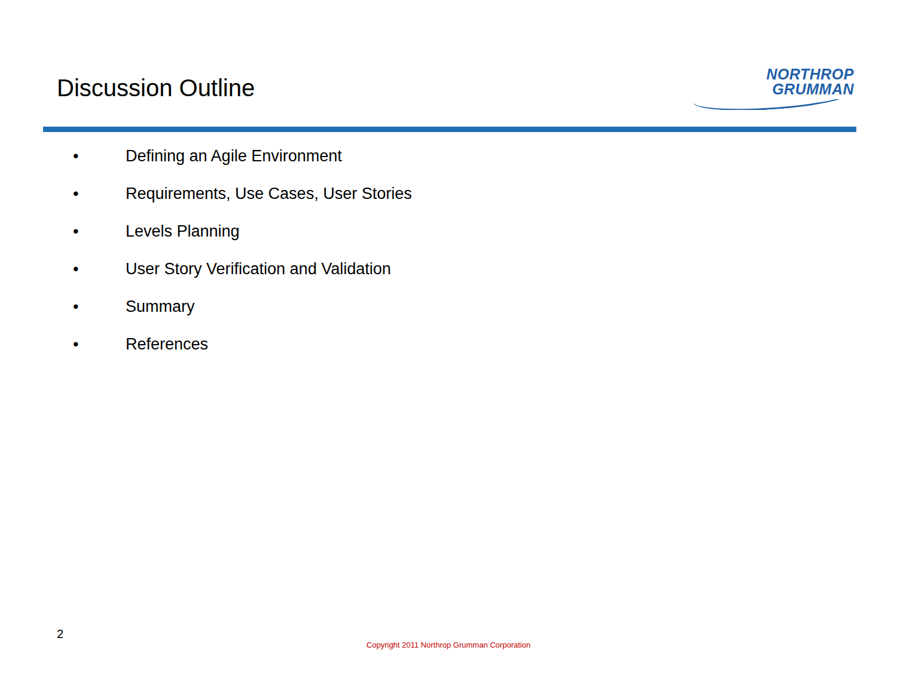NORTHROP GRUMMAN
Discussion Outline
Defining an Agile Environment
Requirements, Use Cases, User Stories
Levels Planning
User Story Verification and Validation
Summary
References
2
Copyright 2011 Northrop Grumman Corporation